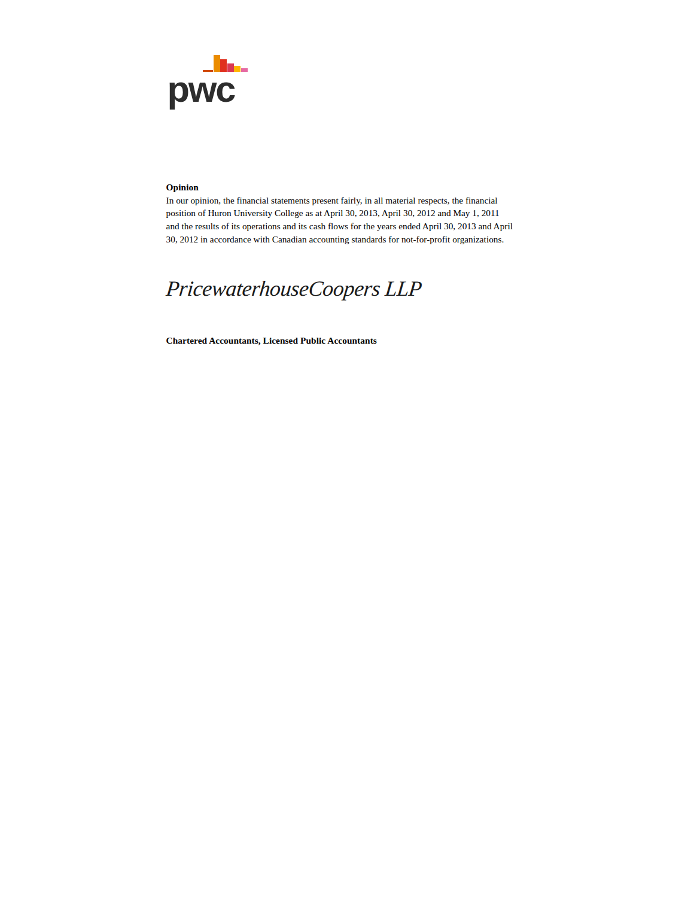pwc
Opinion
In our opinion, the financial statements present fairly, in all material respects, the financial position of Huron University College as at April 30, 2013, April 30, 2012 and May 1, 2011 and the results of its operations and its cash flows for the years ended April 30, 2013 and April 30, 2012 in accordance with Canadian accounting standards for not-for-profit organizations.
PricewaterhouseCoopers LLP
Chartered Accountants, Licensed Public Accountants